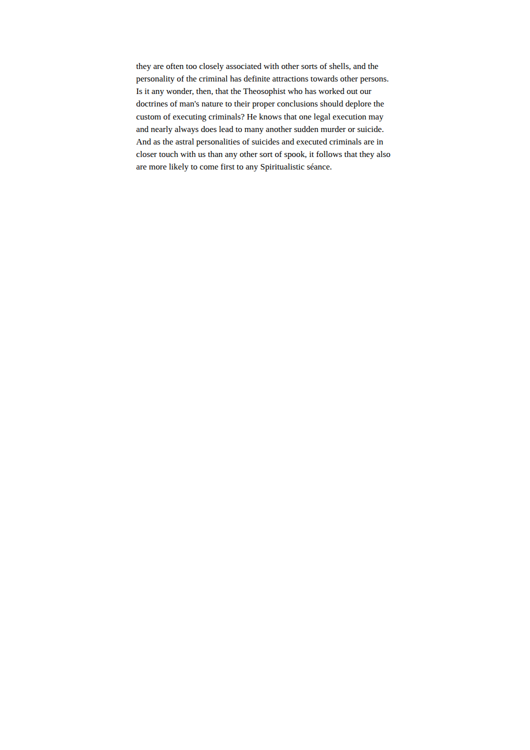they are often too closely associated with other sorts of shells, and the personality of the criminal has definite attractions towards other persons. Is it any wonder, then, that the Theosophist who has worked out our doctrines of man's nature to their proper conclusions should deplore the custom of executing criminals? He knows that one legal execution may and nearly always does lead to many another sudden murder or suicide. And as the astral personalities of suicides and executed criminals are in closer touch with us than any other sort of spook, it follows that they also are more likely to come first to any Spiritualistic séance.